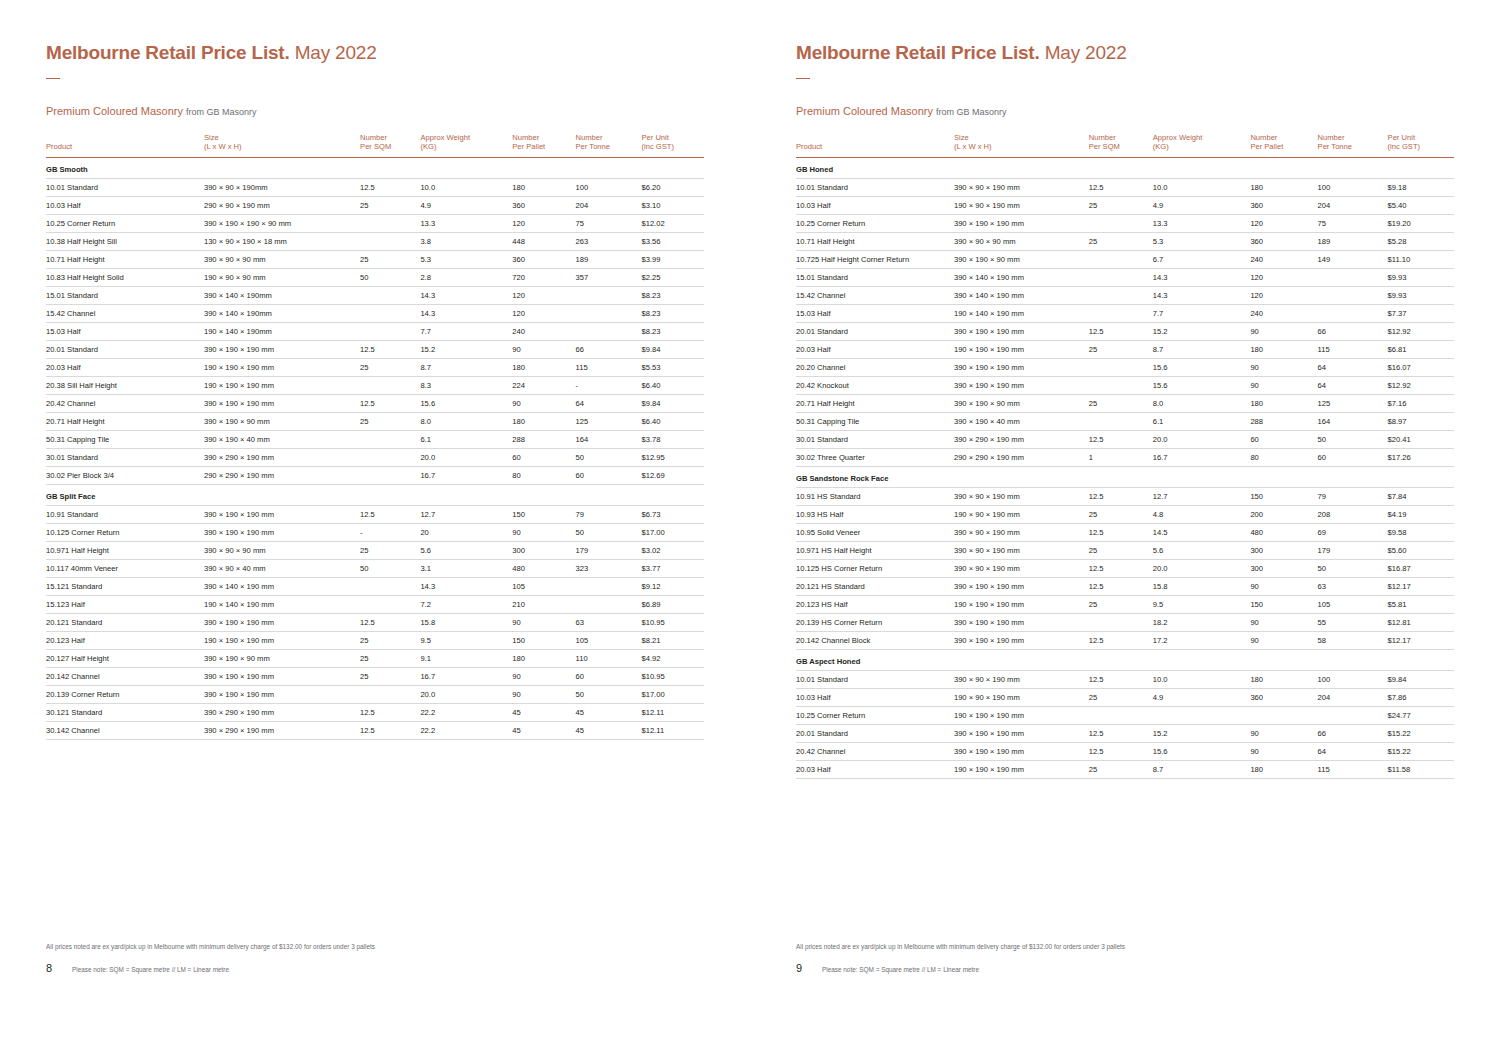Melbourne Retail Price List. May 2022
Premium Coloured Masonry from GB Masonry
| Product | Size (L x W x H) | Number Per SQM | Approx Weight (KG) | Number Per Pallet | Number Per Tonne | Per Unit (inc GST) |
| --- | --- | --- | --- | --- | --- | --- |
| GB Smooth |
| 10.01 Standard | 390 × 90 × 190mm | 12.5 | 10.0 | 180 | 100 | $6.20 |
| 10.03 Half | 290 × 90 × 190 mm | 25 | 4.9 | 360 | 204 | $3.10 |
| 10.25 Corner Return | 390 × 190 × 190 × 90 mm | | 13.3 | 120 | 75 | $12.02 |
| 10.38 Half Height Sill | 130 × 90 × 190 × 18 mm | | 3.8 | 448 | 263 | $3.56 |
| 10.71 Half Height | 390 × 90 × 90 mm | 25 | 5.3 | 360 | 189 | $3.99 |
| 10.83 Half Height Solid | 190 × 90 × 90 mm | 50 | 2.8 | 720 | 357 | $2.25 |
| 15.01 Standard | 390 × 140 × 190mm | | 14.3 | 120 | | $8.23 |
| 15.42 Channel | 390 × 140 × 190mm | | 14.3 | 120 | | $8.23 |
| 15.03 Half | 190 × 140 × 190mm | | 7.7 | 240 | | $8.23 |
| 20.01 Standard | 390 × 190 × 190 mm | 12.5 | 15.2 | 90 | 66 | $9.84 |
| 20.03 Half | 190 × 190 × 190 mm | 25 | 8.7 | 180 | 115 | $5.53 |
| 20.38 Sill Half Height | 190 × 190 × 190 mm | | 8.3 | 224 | - | $6.40 |
| 20.42 Channel | 390 × 190 × 190 mm | 12.5 | 15.6 | 90 | 64 | $9.84 |
| 20.71 Half Height | 390 × 190 × 90 mm | 25 | 8.0 | 180 | 125 | $6.40 |
| 50.31 Capping Tile | 390 × 190 × 40 mm | | 6.1 | 288 | 164 | $3.78 |
| 30.01 Standard | 390 × 290 × 190 mm | | 20.0 | 60 | 50 | $12.95 |
| 30.02 Pier Block 3/4 | 290 × 290 × 190 mm | | 16.7 | 80 | 60 | $12.69 |
| GB Split Face |
| 10.91 Standard | 390 × 190 × 190 mm | 12.5 | 12.7 | 150 | 79 | $6.73 |
| 10.125 Corner Return | 390 × 190 × 190 mm | - | 20 | 90 | 50 | $17.00 |
| 10.971 Half Height | 390 × 90 × 90 mm | 25 | 5.6 | 300 | 179 | $3.02 |
| 10.117 40mm Veneer | 390 × 90 × 40 mm | 50 | 3.1 | 480 | 323 | $3.77 |
| 15.121 Standard | 390 × 140 × 190 mm | | 14.3 | 105 | | $9.12 |
| 15.123 Half | 190 × 140 × 190 mm | | 7.2 | 210 | | $6.89 |
| 20.121 Standard | 390 × 190 × 190 mm | 12.5 | 15.8 | 90 | 63 | $10.95 |
| 20.123 Half | 190 × 190 × 190 mm | 25 | 9.5 | 150 | 105 | $8.21 |
| 20.127 Half Height | 390 × 190 × 90 mm | 25 | 9.1 | 180 | 110 | $4.92 |
| 20.142 Channel | 390 × 190 × 190 mm | 25 | 16.7 | 90 | 60 | $10.95 |
| 20.139 Corner Return | 390 × 190 × 190 mm | | 20.0 | 90 | 50 | $17.00 |
| 30.121 Standard | 390 × 290 × 190 mm | 12.5 | 22.2 | 45 | 45 | $12.11 |
| 30.142 Channel | 390 × 290 × 190 mm | 12.5 | 22.2 | 45 | 45 | $12.11 |
All prices noted are ex yard/pick up in Melbourne with minimum delivery charge of $132.00 for orders under 3 pallets
8
Please note: SQM = Square metre // LM = Linear metre
Melbourne Retail Price List. May 2022
Premium Coloured Masonry from GB Masonry
| Product | Size (L x W x H) | Number Per SQM | Approx Weight (KG) | Number Per Pallet | Number Per Tonne | Per Unit (inc GST) |
| --- | --- | --- | --- | --- | --- | --- |
| GB Honed |
| 10.01 Standard | 390 × 90 × 190 mm | 12.5 | 10.0 | 180 | 100 | $9.18 |
| 10.03 Half | 190 × 90 × 190 mm | 25 | 4.9 | 360 | 204 | $5.40 |
| 10.25 Corner Return | 390 × 190 × 190 mm | | 13.3 | 120 | 75 | $19.20 |
| 10.71 Half Height | 390 × 90 × 90 mm | 25 | 5.3 | 360 | 189 | $5.28 |
| 10.725 Half Height Corner Return | 390 × 190 × 90 mm | | 6.7 | 240 | 149 | $11.10 |
| 15.01 Standard | 390 × 140 × 190 mm | | 14.3 | 120 | | $9.93 |
| 15.42 Channel | 390 × 140 × 190 mm | | 14.3 | 120 | | $9.93 |
| 15.03 Half | 190 × 140 × 190 mm | | 7.7 | 240 | | $7.37 |
| 20.01 Standard | 390 × 190 × 190 mm | 12.5 | 15.2 | 90 | 66 | $12.92 |
| 20.03 Half | 190 × 190 × 190 mm | 25 | 8.7 | 180 | 115 | $6.81 |
| 20.20 Channel | 390 × 190 × 190 mm | | 15.6 | 90 | 64 | $16.07 |
| 20.42 Knockout | 390 × 190 × 190 mm | | 15.6 | 90 | 64 | $12.92 |
| 20.71 Half Height | 390 × 190 × 90 mm | 25 | 8.0 | 180 | 125 | $7.16 |
| 50.31 Capping Tile | 390 × 190 × 40 mm | | 6.1 | 288 | 164 | $8.97 |
| 30.01 Standard | 390 × 290 × 190 mm | 12.5 | 20.0 | 60 | 50 | $20.41 |
| 30.02 Three Quarter | 290 × 290 × 190 mm | 1 | 16.7 | 80 | 60 | $17.26 |
| GB Sandstone Rock Face |
| 10.91 HS Standard | 390 × 90 × 190 mm | 12.5 | 12.7 | 150 | 79 | $7.84 |
| 10.93 HS Half | 190 × 90 × 190 mm | 25 | 4.8 | 200 | 208 | $4.19 |
| 10.95 Solid Veneer | 390 × 90 × 190 mm | 12.5 | 14.5 | 480 | 69 | $9.58 |
| 10.971 HS Half Height | 390 × 90 × 190 mm | 25 | 5.6 | 300 | 179 | $5.60 |
| 10.125 HS Corner Return | 390 × 90 × 190 mm | 12.5 | 20.0 | 300 | 50 | $16.87 |
| 20.121 HS Standard | 390 × 190 × 190 mm | 12.5 | 15.8 | 90 | 63 | $12.17 |
| 20.123 HS Half | 190 × 190 × 190 mm | 25 | 9.5 | 150 | 105 | $5.81 |
| 20.139 HS Corner Return | 390 × 190 × 190 mm | | 18.2 | 90 | 55 | $12.81 |
| 20.142 Channel Block | 390 × 190 × 190 mm | 12.5 | 17.2 | 90 | 58 | $12.17 |
| GB Aspect Honed |
| 10.01 Standard | 390 × 90 × 190 mm | 12.5 | 10.0 | 180 | 100 | $9.84 |
| 10.03 Half | 190 × 90 × 190 mm | 25 | 4.9 | 360 | 204 | $7.86 |
| 10.25 Corner Return | 190 × 190 × 190 mm | | | | | $24.77 |
| 20.01 Standard | 390 × 190 × 190 mm | 12.5 | 15.2 | 90 | 66 | $15.22 |
| 20.42 Channel | 390 × 190 × 190 mm | 12.5 | 15.6 | 90 | 64 | $15.22 |
| 20.03 Half | 190 × 190 × 190 mm | 25 | 8.7 | 180 | 115 | $11.58 |
All prices noted are ex yard/pick up in Melbourne with minimum delivery charge of $132.00 for orders under 3 pallets
9
Please note: SQM = Square metre // LM = Linear metre